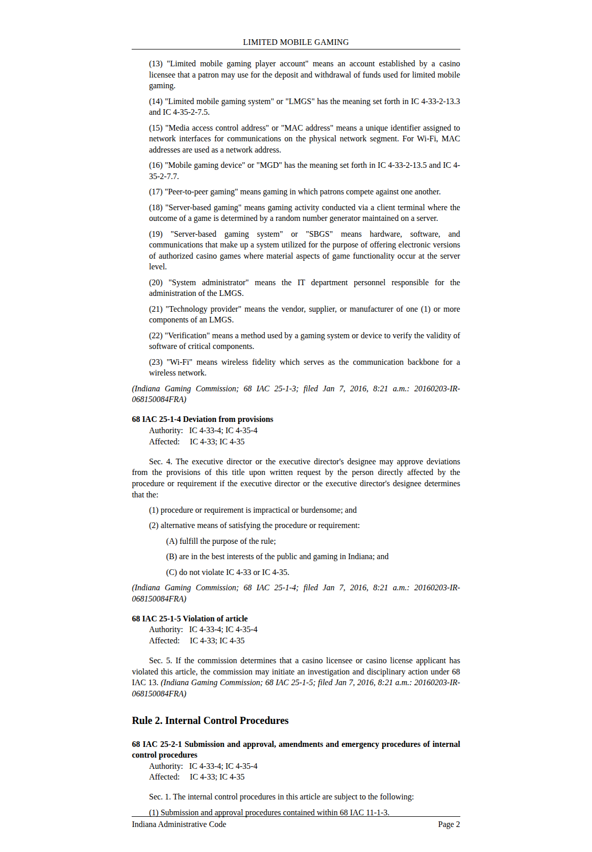LIMITED MOBILE GAMING
(13) "Limited mobile gaming player account" means an account established by a casino licensee that a patron may use for the deposit and withdrawal of funds used for limited mobile gaming.
(14) "Limited mobile gaming system" or "LMGS" has the meaning set forth in IC 4-33-2-13.3 and IC 4-35-2-7.5.
(15) "Media access control address" or "MAC address" means a unique identifier assigned to network interfaces for communications on the physical network segment. For Wi-Fi, MAC addresses are used as a network address.
(16) "Mobile gaming device" or "MGD" has the meaning set forth in IC 4-33-2-13.5 and IC 4-35-2-7.7.
(17) "Peer-to-peer gaming" means gaming in which patrons compete against one another.
(18) "Server-based gaming" means gaming activity conducted via a client terminal where the outcome of a game is determined by a random number generator maintained on a server.
(19) "Server-based gaming system" or "SBGS" means hardware, software, and communications that make up a system utilized for the purpose of offering electronic versions of authorized casino games where material aspects of game functionality occur at the server level.
(20) "System administrator" means the IT department personnel responsible for the administration of the LMGS.
(21) "Technology provider" means the vendor, supplier, or manufacturer of one (1) or more components of an LMGS.
(22) "Verification" means a method used by a gaming system or device to verify the validity of software of critical components.
(23) "Wi-Fi" means wireless fidelity which serves as the communication backbone for a wireless network.
(Indiana Gaming Commission; 68 IAC 25-1-3; filed Jan 7, 2016, 8:21 a.m.: 20160203-IR-068150084FRA)
68 IAC 25-1-4 Deviation from provisions
Authority: IC 4-33-4; IC 4-35-4
Affected: IC 4-33; IC 4-35
Sec. 4. The executive director or the executive director's designee may approve deviations from the provisions of this title upon written request by the person directly affected by the procedure or requirement if the executive director or the executive director's designee determines that the:
(1) procedure or requirement is impractical or burdensome; and
(2) alternative means of satisfying the procedure or requirement:
(A) fulfill the purpose of the rule;
(B) are in the best interests of the public and gaming in Indiana; and
(C) do not violate IC 4-33 or IC 4-35.
(Indiana Gaming Commission; 68 IAC 25-1-4; filed Jan 7, 2016, 8:21 a.m.: 20160203-IR-068150084FRA)
68 IAC 25-1-5 Violation of article
Authority: IC 4-33-4; IC 4-35-4
Affected: IC 4-33; IC 4-35
Sec. 5. If the commission determines that a casino licensee or casino license applicant has violated this article, the commission may initiate an investigation and disciplinary action under 68 IAC 13. (Indiana Gaming Commission; 68 IAC 25-1-5; filed Jan 7, 2016, 8:21 a.m.: 20160203-IR-068150084FRA)
Rule 2. Internal Control Procedures
68 IAC 25-2-1 Submission and approval, amendments and emergency procedures of internal control procedures
Authority: IC 4-33-4; IC 4-35-4
Affected: IC 4-33; IC 4-35
Sec. 1. The internal control procedures in this article are subject to the following:
(1) Submission and approval procedures contained within 68 IAC 11-1-3.
Indiana Administrative Code Page 2